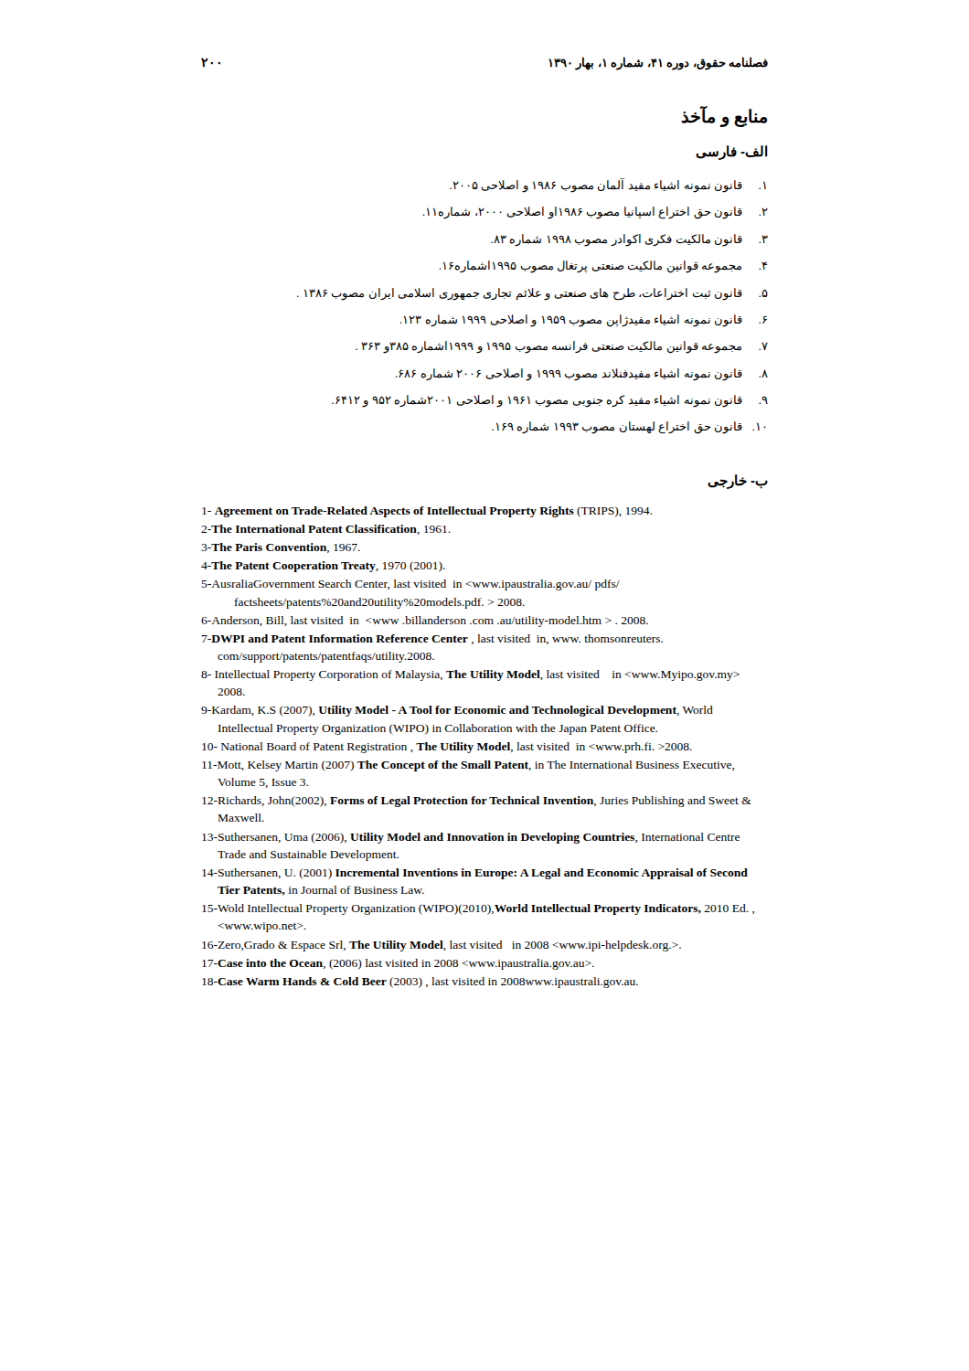فصلنامه حقوق، دوره ۴۱، شماره ۱، بهار ۱۳۹۰
۲۰۰
منابع و مآخذ
الف- فارسی
۱. قانون نمونه اشیاء مفید آلمان مصوب ۱۹۸۶ و اصلاحی ۲۰۰۵.
۲. قانون حق اختراع اسپانیا مصوب ۱۹۸۶او اصلاحی ۲۰۰۰، شماره۱۱.
۳. قانون مالکیت فکری اکوادر مصوب ۱۹۹۸ شماره ۸۳.
۴. مجموعه قوانین مالکیت صنعتی پرتغال مصوب ۱۹۹۵اشماره۱۶.
۵. قانون ثبت اختراعات، طرح های صنعتی و علائم تجاری جمهوری اسلامی ایران مصوب ۱۳۸۶ .
۶. قانون نمونه اشیاء مفیدژاپن مصوب ۱۹۵۹ و اصلاحی ۱۹۹۹ شماره ۱۲۳.
۷. مجموعه قوانین مالکیت صنعتی فرانسه مصوب ۱۹۹۵ و ۱۹۹۹اشماره ۳۸۵و ۳۶۳ .
۸. قانون نمونه اشیاء مفیدفنلاند مصوب ۱۹۹۹ و اصلاحی ۲۰۰۶ شماره ۶۸۶.
۹. قانون نمونه اشیاء مفید کره جنوبی مصوب ۱۹۶۱ و اصلاحی ۲۰۰۱شماره ۹۵۲ و ۶۴۱۲.
۱۰. قانون حق اختراع لهستان مصوب ۱۹۹۳ شماره ۱۶۹.
ب- خارجی
1- Agreement on Trade-Related Aspects of Intellectual Property Rights (TRIPS), 1994.
2-The International Patent Classification, 1961.
3-The Paris Convention, 1967.
4-The Patent Cooperation Treaty, 1970 (2001).
5-AusraliaGovernment Search Center, last visited in <www.ipaustralia.gov.au/ pdfs/factsheets/patents%20and20utility%20models.pdf. > 2008.
6-Anderson, Bill, last visited in <www .billanderson .com .au/utility-model.htm > . 2008.
7-DWPI and Patent Information Reference Center , last visited in, www. thomsonreuters. com/support/patents/patentfaqs/utility.2008.
8- Intellectual Property Corporation of Malaysia, The Utility Model, last visited in <www.Myipo.gov.my> 2008.
9-Kardam, K.S (2007), Utility Model - A Tool for Economic and Technological Development, World Intellectual Property Organization (WIPO) in Collaboration with the Japan Patent Office.
10- National Board of Patent Registration , The Utility Model, last visited in <www.prh.fi. >2008.
11-Mott, Kelsey Martin (2007) The Concept of the Small Patent, in The International Business Executive, Volume 5, Issue 3.
12-Richards, John(2002), Forms of Legal Protection for Technical Invention, Juries Publishing and Sweet & Maxwell.
13-Suthersanen, Uma (2006), Utility Model and Innovation in Developing Countries, International Centre Trade and Sustainable Development.
14-Suthersanen, U. (2001) Incremental Inventions in Europe: A Legal and Economic Appraisal of Second Tier Patents, in Journal of Business Law.
15-Wold Intellectual Property Organization (WIPO)(2010),World Intellectual Property Indicators, 2010 Ed. , <www.wipo.net>.
16-Zero,Grado & Espace Srl, The Utility Model, last visited in 2008 <www.ipi-helpdesk.org.>.
17-Case into the Ocean, (2006) last visited in 2008 <www.ipaustralia.gov.au>.
18-Case Warm Hands & Cold Beer (2003) , last visited in 2008www.ipaustrali.gov.au.